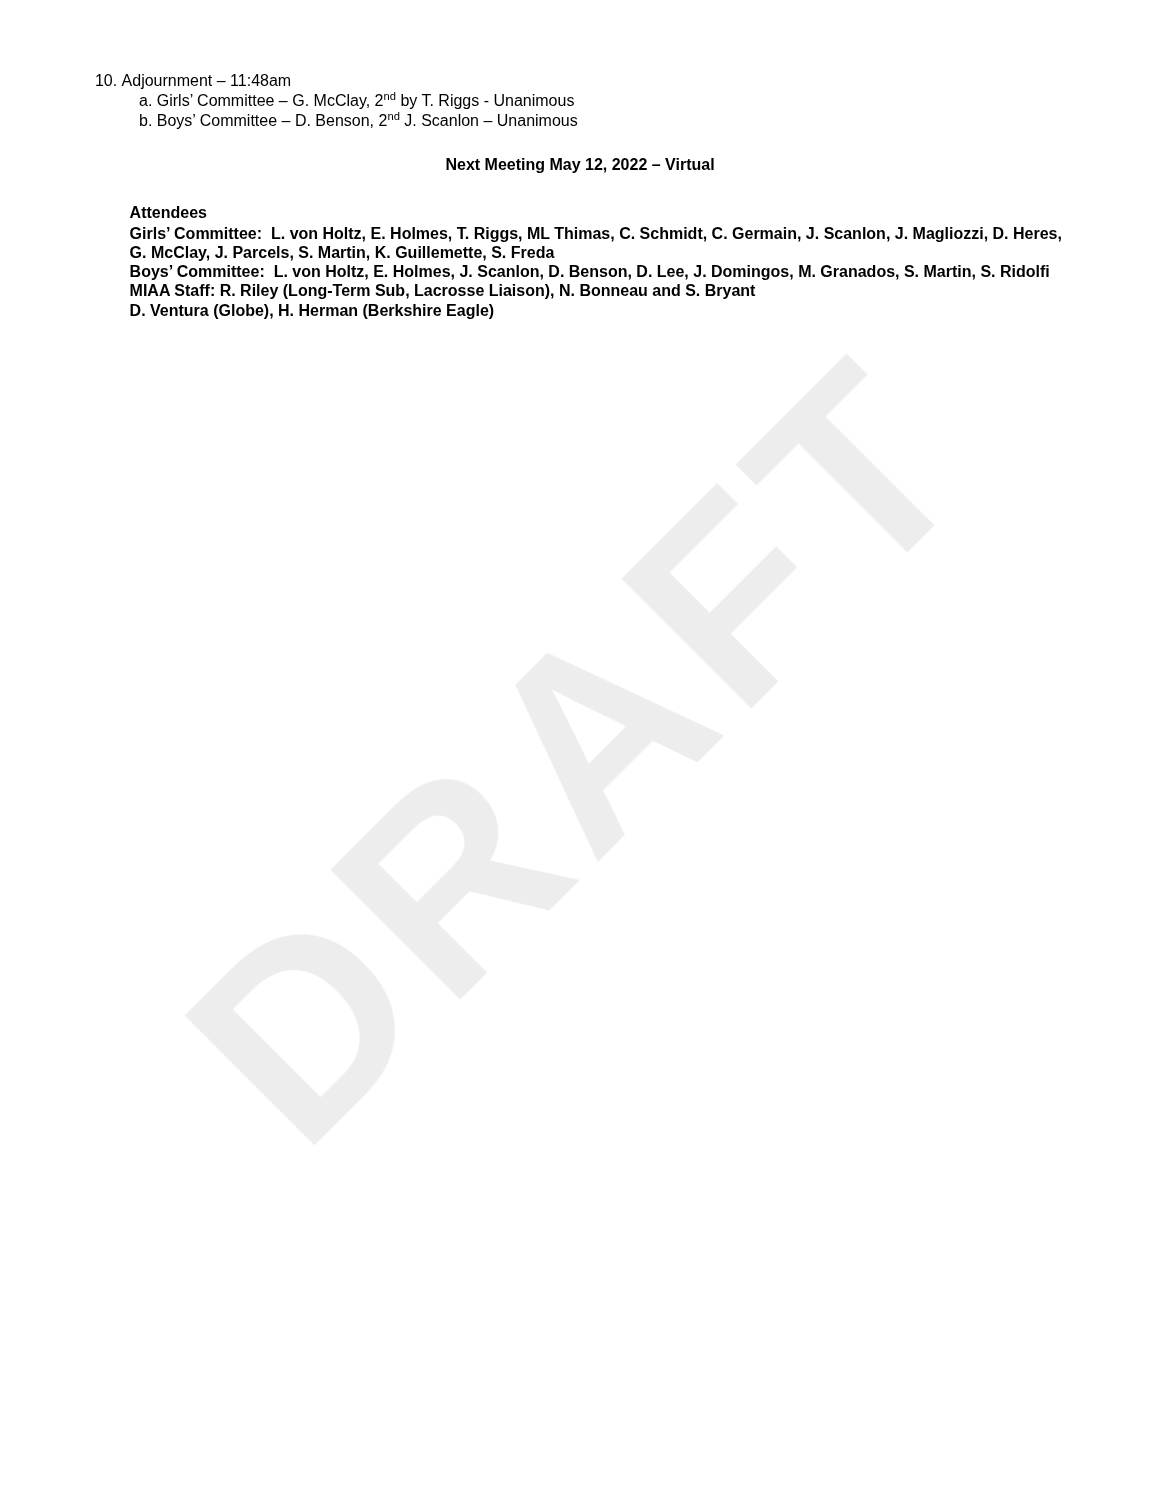DRAFT
Adjournment – 11:48am
Girls’ Committee – G. McClay, 2nd by T. Riggs - Unanimous
Boys’ Committee – D. Benson, 2nd J. Scanlon – Unanimous
Next Meeting May 12, 2022 – Virtual
Attendees
Girls’ Committee: L. von Holtz, E. Holmes, T. Riggs, ML Thimas, C. Schmidt, C. Germain, J. Scanlon, J. Magliozzi, D. Heres, G. McClay, J. Parcels, S. Martin, K. Guillemette, S. Freda
Boys’ Committee: L. von Holtz, E. Holmes, J. Scanlon, D. Benson, D. Lee, J. Domingos, M. Granados, S. Martin, S. Ridolfi
MIAA Staff: R. Riley (Long-Term Sub, Lacrosse Liaison), N. Bonneau and S. Bryant
D. Ventura (Globe), H. Herman (Berkshire Eagle)